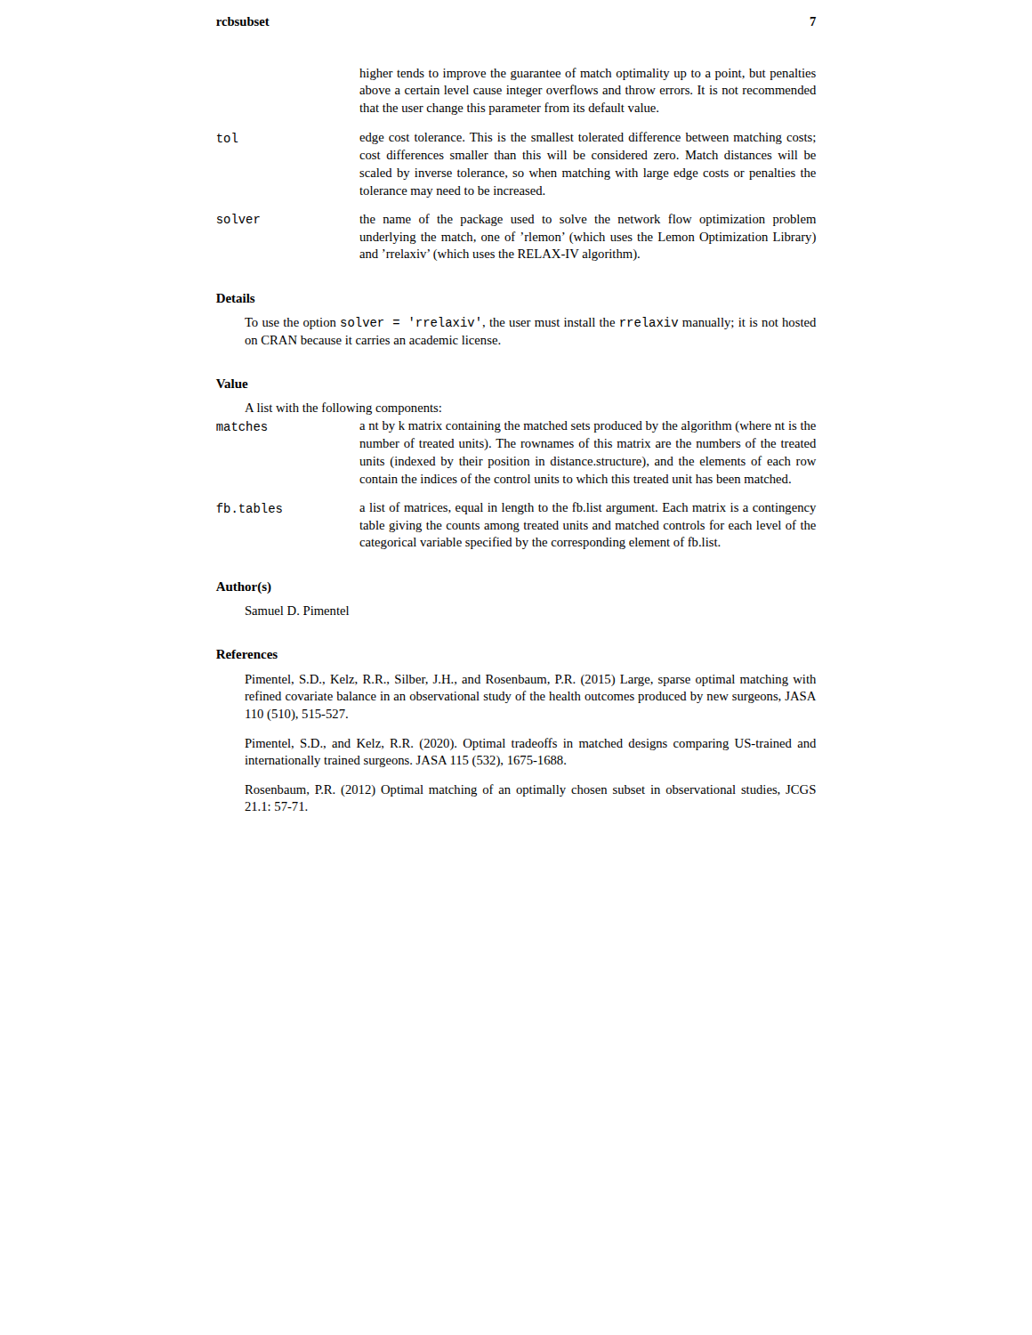rcbsubset 7
higher tends to improve the guarantee of match optimality up to a point, but penalties above a certain level cause integer overflows and throw errors. It is not recommended that the user change this parameter from its default value.
tol
edge cost tolerance. This is the smallest tolerated difference between matching costs; cost differences smaller than this will be considered zero. Match distances will be scaled by inverse tolerance, so when matching with large edge costs or penalties the tolerance may need to be increased.
solver
the name of the package used to solve the network flow optimization problem underlying the match, one of ’rlemon’ (which uses the Lemon Optimization Library) and ’rrelaxiv’ (which uses the RELAX-IV algorithm).
Details
To use the option solver = 'rrelaxiv', the user must install the rrelaxiv manually; it is not hosted on CRAN because it carries an academic license.
Value
A list with the following components:
matches
a nt by k matrix containing the matched sets produced by the algorithm (where nt is the number of treated units). The rownames of this matrix are the numbers of the treated units (indexed by their position in distance.structure), and the elements of each row contain the indices of the control units to which this treated unit has been matched.
fb.tables
a list of matrices, equal in length to the fb.list argument. Each matrix is a contingency table giving the counts among treated units and matched controls for each level of the categorical variable specified by the corresponding element of fb.list.
Author(s)
Samuel D. Pimentel
References
Pimentel, S.D., Kelz, R.R., Silber, J.H., and Rosenbaum, P.R. (2015) Large, sparse optimal matching with refined covariate balance in an observational study of the health outcomes produced by new surgeons, JASA 110 (510), 515-527.
Pimentel, S.D., and Kelz, R.R. (2020). Optimal tradeoffs in matched designs comparing US-trained and internationally trained surgeons. JASA 115 (532), 1675-1688.
Rosenbaum, P.R. (2012) Optimal matching of an optimally chosen subset in observational studies, JCGS 21.1: 57-71.